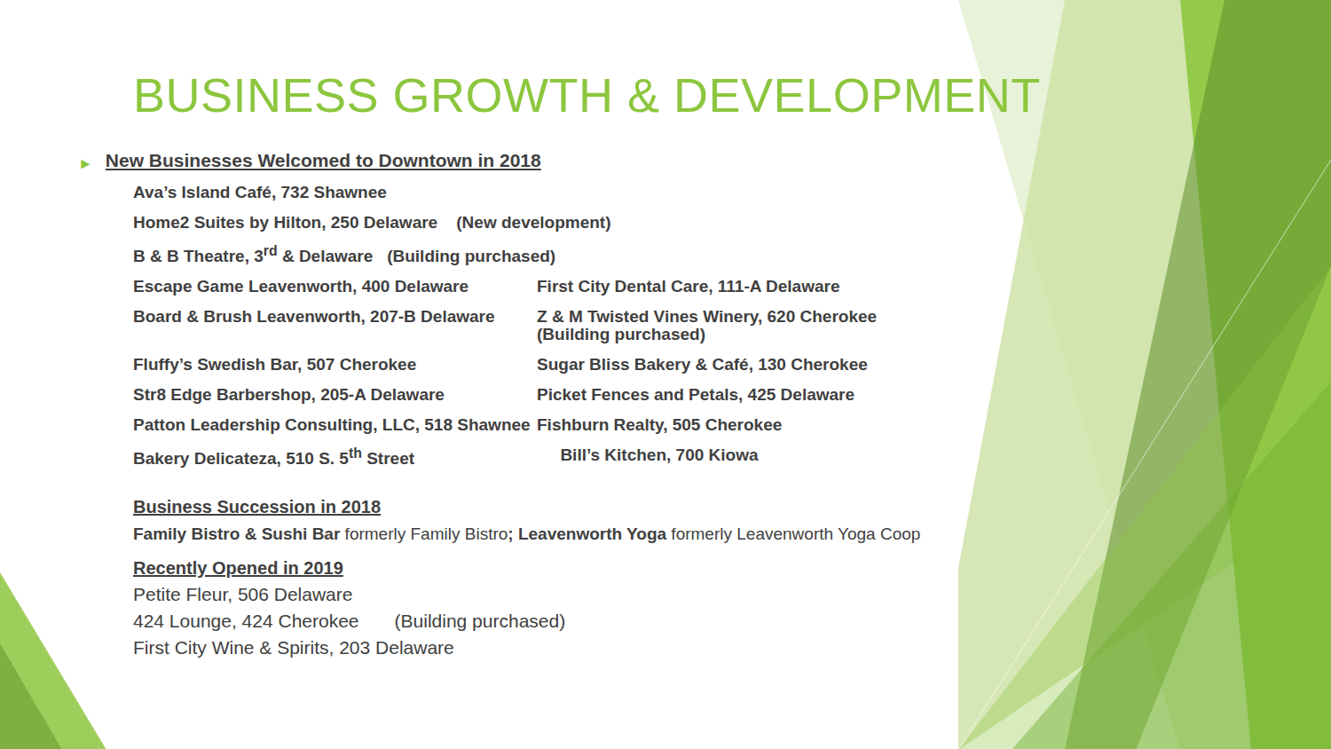BUSINESS GROWTH & DEVELOPMENT
► New Businesses Welcomed to Downtown in 2018
Ava’s Island Café, 732 Shawnee
Home2 Suites by Hilton, 250 Delaware (New development)
B & B Theatre, 3rd & Delaware (Building purchased)
Escape Game Leavenworth, 400 Delaware
First City Dental Care, 111-A Delaware
Board & Brush Leavenworth, 207-B Delaware
Z & M Twisted Vines Winery, 620 Cherokee(Building purchased)
Fluffy’s Swedish Bar, 507 Cherokee
Sugar Bliss Bakery & Café, 130 Cherokee
Str8 Edge Barbershop, 205-A Delaware
Picket Fences and Petals, 425 Delaware
Patton Leadership Consulting, LLC, 518 Shawnee
Fishburn Realty, 505 Cherokee
Bakery Delicateza, 510 S. 5th Street
Bill’s Kitchen, 700 Kiowa
Business Succession in 2018
Family Bistro & Sushi Bar formerly Family Bistro; Leavenworth Yoga formerly Leavenworth Yoga Coop
Recently Opened in 2019
Petite Fleur, 506 Delaware
424 Lounge, 424 Cherokee(Building purchased)
First City Wine & Spirits, 203 Delaware